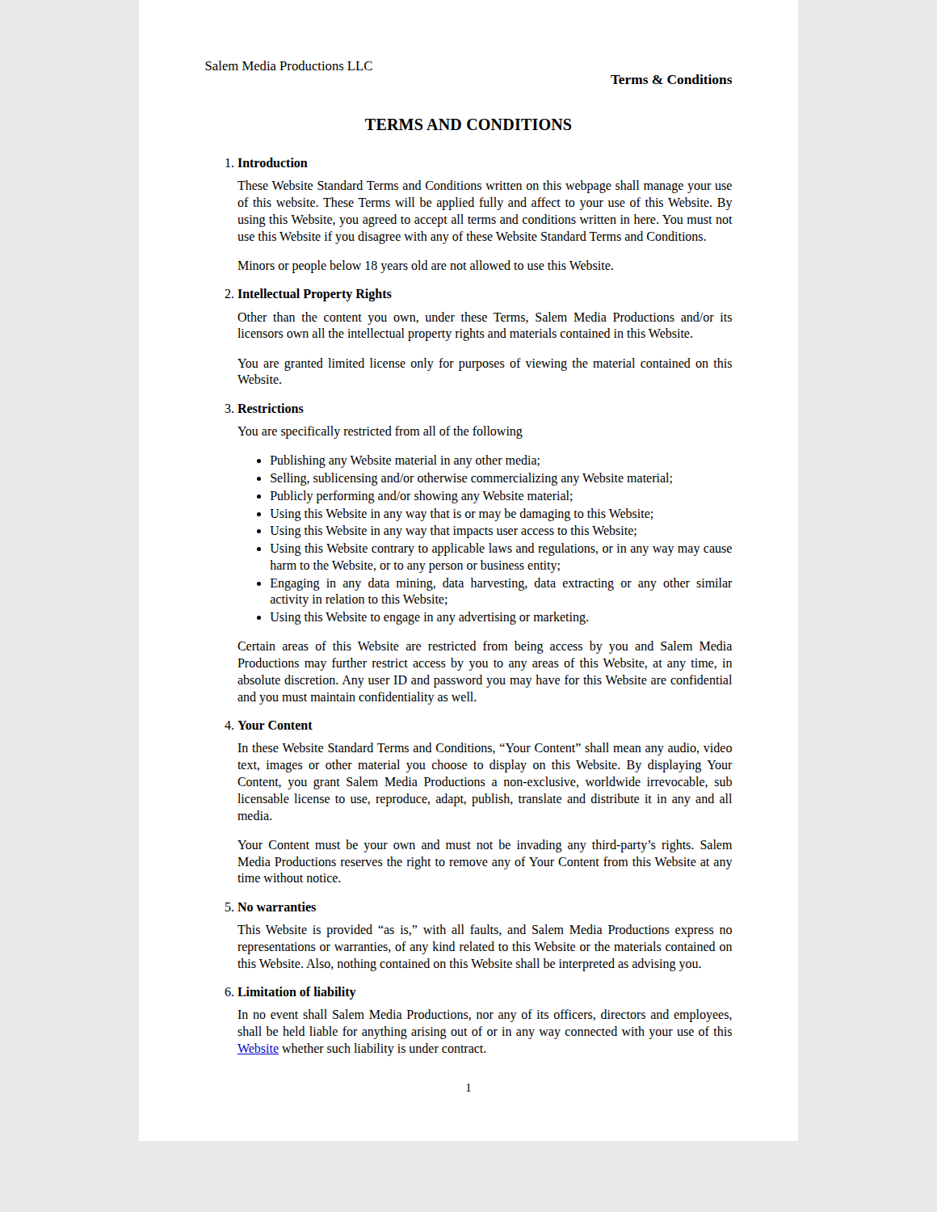Salem Media Productions LLC
Terms & Conditions
TERMS AND CONDITIONS
Introduction
These Website Standard Terms and Conditions written on this webpage shall manage your use of this website. These Terms will be applied fully and affect to your use of this Website. By using this Website, you agreed to accept all terms and conditions written in here. You must not use this Website if you disagree with any of these Website Standard Terms and Conditions.
Minors or people below 18 years old are not allowed to use this Website.
Intellectual Property Rights
Other than the content you own, under these Terms, Salem Media Productions and/or its licensors own all the intellectual property rights and materials contained in this Website.
You are granted limited license only for purposes of viewing the material contained on this Website.
Restrictions
You are specifically restricted from all of the following
Publishing any Website material in any other media;
Selling, sublicensing and/or otherwise commercializing any Website material;
Publicly performing and/or showing any Website material;
Using this Website in any way that is or may be damaging to this Website;
Using this Website in any way that impacts user access to this Website;
Using this Website contrary to applicable laws and regulations, or in any way may cause harm to the Website, or to any person or business entity;
Engaging in any data mining, data harvesting, data extracting or any other similar activity in relation to this Website;
Using this Website to engage in any advertising or marketing.
Certain areas of this Website are restricted from being access by you and Salem Media Productions may further restrict access by you to any areas of this Website, at any time, in absolute discretion. Any user ID and password you may have for this Website are confidential and you must maintain confidentiality as well.
Your Content
In these Website Standard Terms and Conditions, “Your Content” shall mean any audio, video text, images or other material you choose to display on this Website. By displaying Your Content, you grant Salem Media Productions a non-exclusive, worldwide irrevocable, sub licensable license to use, reproduce, adapt, publish, translate and distribute it in any and all media.
Your Content must be your own and must not be invading any third-party’s rights. Salem Media Productions reserves the right to remove any of Your Content from this Website at any time without notice.
No warranties
This Website is provided “as is,” with all faults, and Salem Media Productions express no representations or warranties, of any kind related to this Website or the materials contained on this Website. Also, nothing contained on this Website shall be interpreted as advising you.
Limitation of liability
In no event shall Salem Media Productions, nor any of its officers, directors and employees, shall be held liable for anything arising out of or in any way connected with your use of this Website whether such liability is under contract.
1